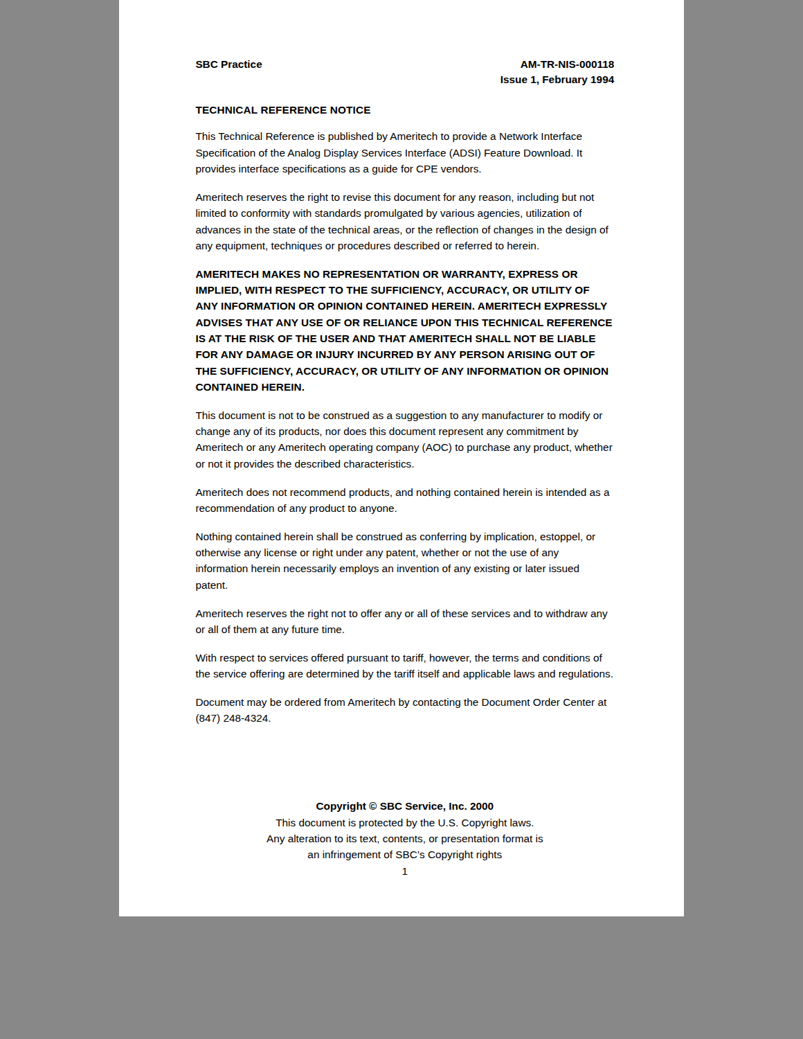SBC Practice
AM-TR-NIS-000118
Issue 1, February 1994
TECHNICAL REFERENCE NOTICE
This Technical Reference is published by Ameritech to provide a Network Interface Specification of the Analog Display Services Interface (ADSI) Feature Download. It provides interface specifications as a guide for CPE vendors.
Ameritech reserves the right to revise this document for any reason, including but not limited to conformity with standards promulgated by various agencies, utilization of advances in the state of the technical areas, or the reflection of changes in the design of any equipment, techniques or procedures described or referred to herein.
AMERITECH MAKES NO REPRESENTATION OR WARRANTY, EXPRESS OR IMPLIED, WITH RESPECT TO THE SUFFICIENCY, ACCURACY, OR UTILITY OF ANY INFORMATION OR OPINION CONTAINED HEREIN. AMERITECH EXPRESSLY ADVISES THAT ANY USE OF OR RELIANCE UPON THIS TECHNICAL REFERENCE IS AT THE RISK OF THE USER AND THAT AMERITECH SHALL NOT BE LIABLE FOR ANY DAMAGE OR INJURY INCURRED BY ANY PERSON ARISING OUT OF THE SUFFICIENCY, ACCURACY, OR UTILITY OF ANY INFORMATION OR OPINION CONTAINED HEREIN.
This document is not to be construed as a suggestion to any manufacturer to modify or change any of its products, nor does this document represent any commitment by Ameritech or any Ameritech operating company (AOC) to purchase any product, whether or not it provides the described characteristics.
Ameritech does not recommend products, and nothing contained herein is intended as a recommendation of any product to anyone.
Nothing contained herein shall be construed as conferring by implication, estoppel, or otherwise any license or right under any patent, whether or not the use of any information herein necessarily employs an invention of any existing or later issued patent.
Ameritech reserves the right not to offer any or all of these services and to withdraw any or all of them at any future time.
With respect to services offered pursuant to tariff, however, the terms and conditions of the service offering are determined by the tariff itself and applicable laws and regulations.
Document may be ordered from Ameritech by contacting the Document Order Center at (847) 248-4324.
Copyright © SBC Service, Inc. 2000
This document is protected by the U.S. Copyright laws.
Any alteration to its text, contents, or presentation format is
an infringement of SBC’s Copyright rights
1